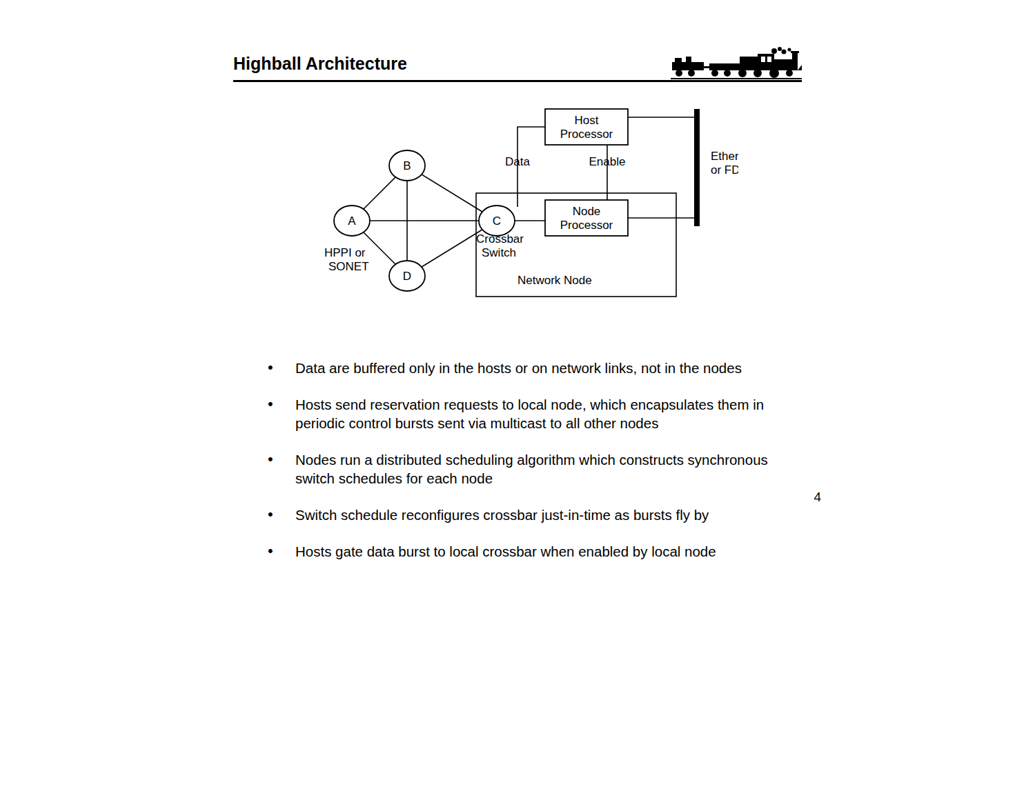Highball Architecture
A B D C Host Processor Node Processor Data Enable Ethernet or FDDI Crossbar Switch Network Node HPPI or SONET
Data are buffered only in the hosts or on network links, not in the nodes
Hosts send reservation requests to local node, which encapsulates them in periodic control bursts sent via multicast to all other nodes
Nodes run a distributed scheduling algorithm which constructs synchronous switch schedules for each node
Switch schedule reconfigures crossbar just-in-time as bursts fly by
Hosts gate data burst to local crossbar when enabled by local node
4